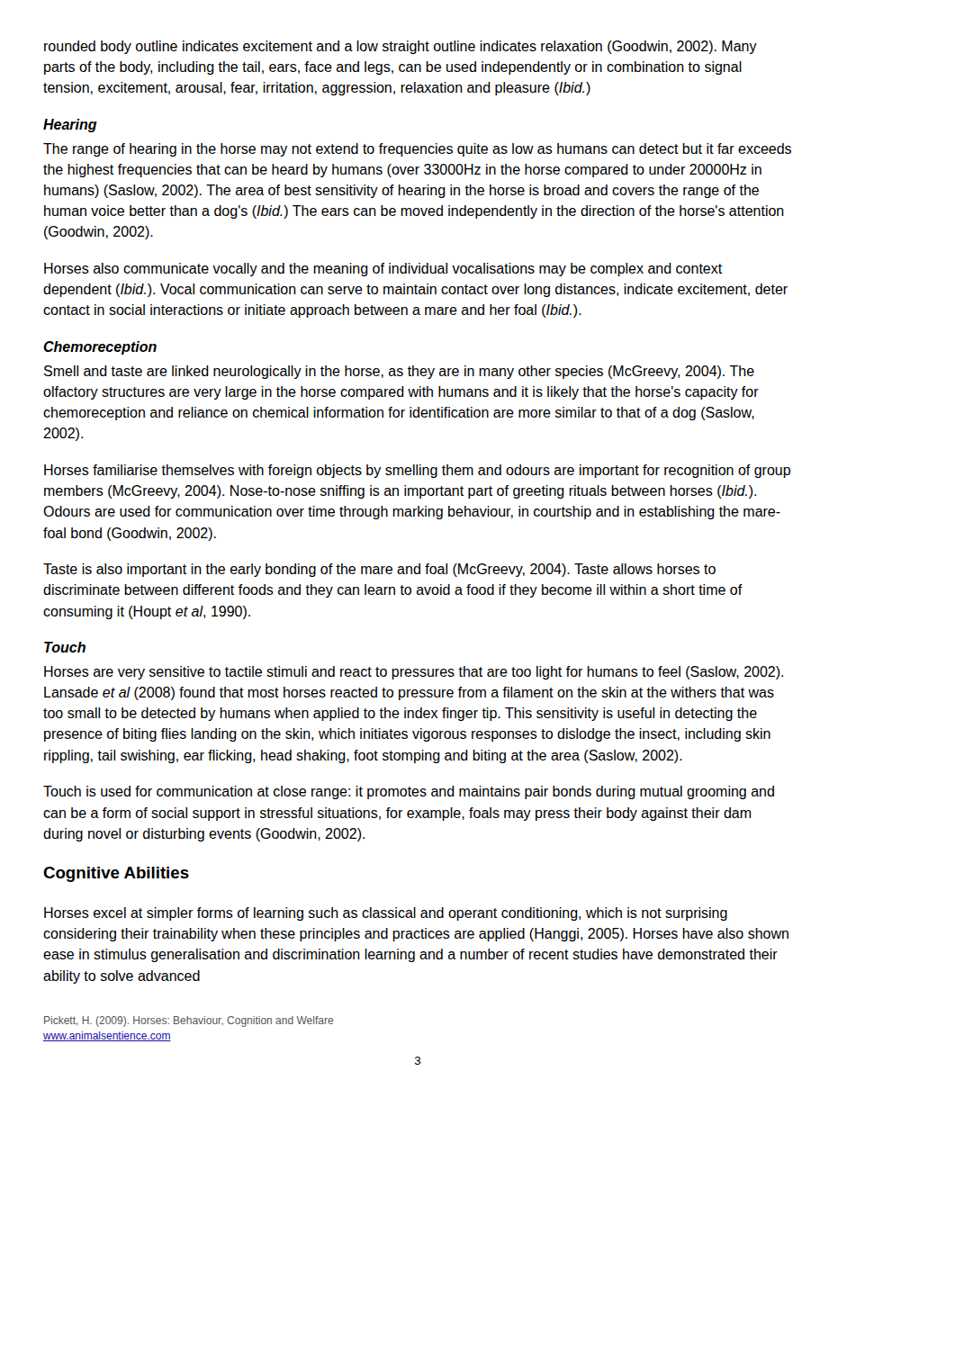rounded body outline indicates excitement and a low straight outline indicates relaxation (Goodwin, 2002). Many parts of the body, including the tail, ears, face and legs, can be used independently or in combination to signal tension, excitement, arousal, fear, irritation, aggression, relaxation and pleasure (Ibid.)
Hearing
The range of hearing in the horse may not extend to frequencies quite as low as humans can detect but it far exceeds the highest frequencies that can be heard by humans (over 33000Hz in the horse compared to under 20000Hz in humans) (Saslow, 2002). The area of best sensitivity of hearing in the horse is broad and covers the range of the human voice better than a dog's (Ibid.) The ears can be moved independently in the direction of the horse's attention (Goodwin, 2002).
Horses also communicate vocally and the meaning of individual vocalisations may be complex and context dependent (Ibid.). Vocal communication can serve to maintain contact over long distances, indicate excitement, deter contact in social interactions or initiate approach between a mare and her foal (Ibid.).
Chemoreception
Smell and taste are linked neurologically in the horse, as they are in many other species (McGreevy, 2004). The olfactory structures are very large in the horse compared with humans and it is likely that the horse's capacity for chemoreception and reliance on chemical information for identification are more similar to that of a dog (Saslow, 2002).
Horses familiarise themselves with foreign objects by smelling them and odours are important for recognition of group members (McGreevy, 2004). Nose-to-nose sniffing is an important part of greeting rituals between horses (Ibid.). Odours are used for communication over time through marking behaviour, in courtship and in establishing the mare-foal bond (Goodwin, 2002).
Taste is also important in the early bonding of the mare and foal (McGreevy, 2004). Taste allows horses to discriminate between different foods and they can learn to avoid a food if they become ill within a short time of consuming it (Houpt et al, 1990).
Touch
Horses are very sensitive to tactile stimuli and react to pressures that are too light for humans to feel (Saslow, 2002). Lansade et al (2008) found that most horses reacted to pressure from a filament on the skin at the withers that was too small to be detected by humans when applied to the index finger tip. This sensitivity is useful in detecting the presence of biting flies landing on the skin, which initiates vigorous responses to dislodge the insect, including skin rippling, tail swishing, ear flicking, head shaking, foot stomping and biting at the area (Saslow, 2002).
Touch is used for communication at close range: it promotes and maintains pair bonds during mutual grooming and can be a form of social support in stressful situations, for example, foals may press their body against their dam during novel or disturbing events (Goodwin, 2002).
Cognitive Abilities
Horses excel at simpler forms of learning such as classical and operant conditioning, which is not surprising considering their trainability when these principles and practices are applied (Hanggi, 2005). Horses have also shown ease in stimulus generalisation and discrimination learning and a number of recent studies have demonstrated their ability to solve advanced
Pickett, H. (2009). Horses: Behaviour, Cognition and Welfare
www.animalsentience.com
3